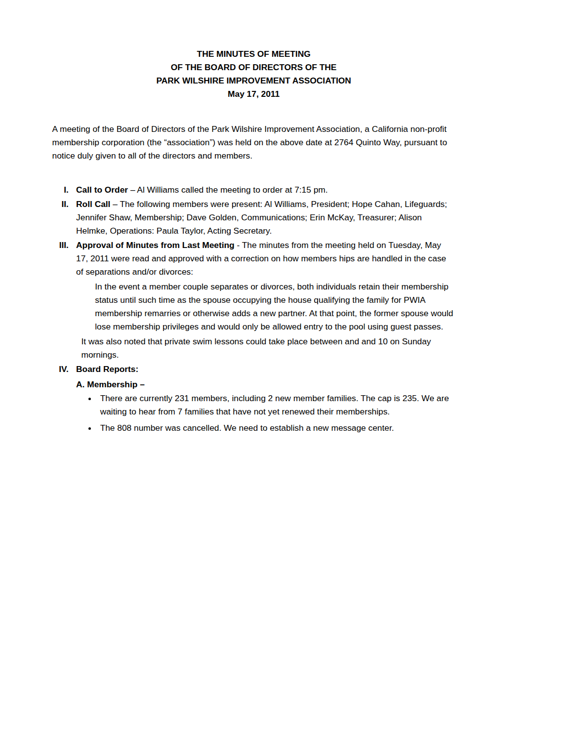THE MINUTES OF MEETING
OF THE BOARD OF DIRECTORS OF THE
PARK WILSHIRE IMPROVEMENT ASSOCIATION
May 17, 2011
A meeting of the Board of Directors of the Park Wilshire Improvement Association, a California non-profit membership corporation (the “association”) was held on the above date at 2764 Quinto Way, pursuant to notice duly given to all of the directors and members.
Call to Order – Al Williams called the meeting to order at 7:15 pm.
Roll Call – The following members were present: Al Williams, President; Hope Cahan, Lifeguards; Jennifer Shaw, Membership; Dave Golden, Communications; Erin McKay, Treasurer; Alison Helmke, Operations: Paula Taylor, Acting Secretary.
Approval of Minutes from Last Meeting - The minutes from the meeting held on Tuesday, May 17, 2011 were read and approved with a correction on how members hips are handled in the case of separations and/or divorces:
In the event a member couple separates or divorces, both individuals retain their membership status until such time as the spouse occupying the house qualifying the family for PWIA membership remarries or otherwise adds a new partner. At that point, the former spouse would lose membership privileges and would only be allowed entry to the pool using guest passes.
It was also noted that private swim lessons could take place between and and 10 on Sunday mornings.
Board Reports:
A. Membership –
There are currently 231 members, including 2 new member families. The cap is 235. We are waiting to hear from 7 families that have not yet renewed their memberships.
The 808 number was cancelled. We need to establish a new message center.